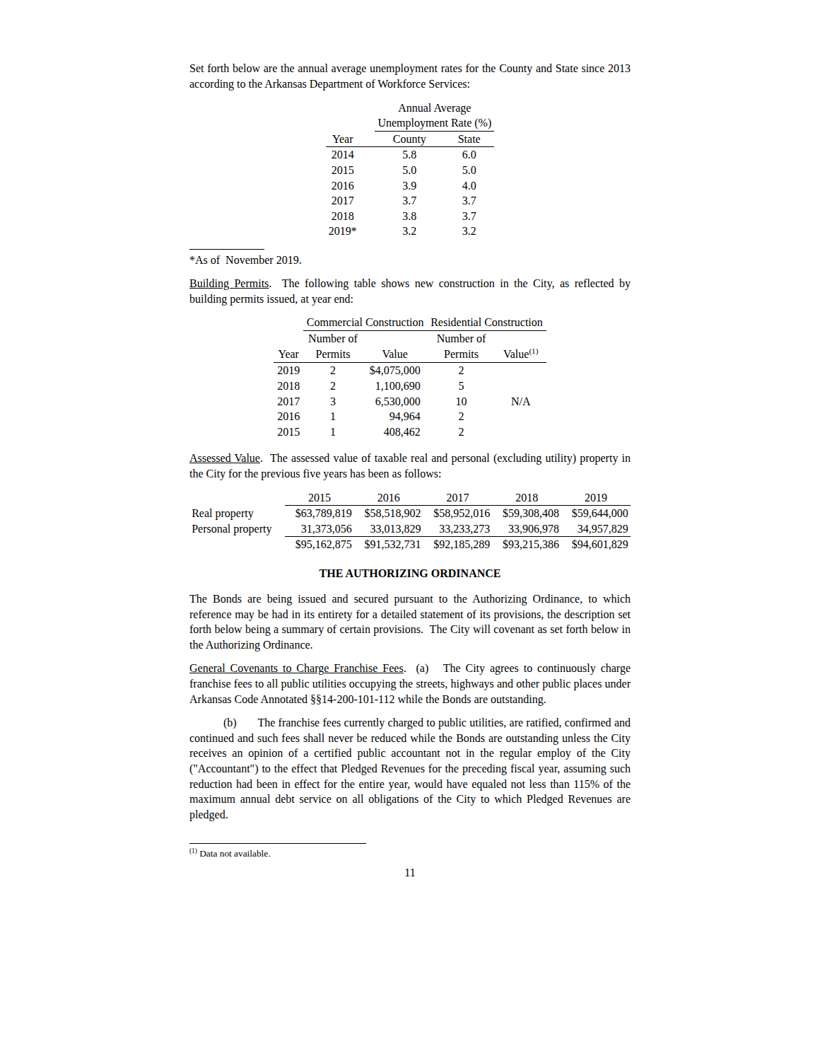Set forth below are the annual average unemployment rates for the County and State since 2013 according to the Arkansas Department of Workforce Services:
| | Annual Average |
| | Unemployment Rate (%) |
| Year | County | State |
| 2014 | 5.8 | 6.0 |
| 2015 | 5.0 | 5.0 |
| 2016 | 3.9 | 4.0 |
| 2017 | 3.7 | 3.7 |
| 2018 | 3.8 | 3.7 |
| 2019* | 3.2 | 3.2 |
*As of November 2019.
Building Permits. The following table shows new construction in the City, as reflected by building permits issued, at year end:
| | Commercial Construction | Residential Construction |
| | Number of | | Number of | |
| Year | Permits | Value | Permits | Value (1) |
| 2019 | 2 | $4,075,000 | 2 | |
| 2018 | 2 | 1,100,690 | 5 | |
| 2017 | 3 | 6,530,000 | 10 | N/A |
| 2016 | 1 | 94,964 | 2 | |
| 2015 | 1 | 408,462 | 2 | |
Assessed Value. The assessed value of taxable real and personal (excluding utility) property in the City for the previous five years has been as follows:
| | 2015 | 2016 | 2017 | 2018 | 2019 |
| Real property | $63,789,819 | $58,518,902 | $58,952,016 | $59,308,408 | $59,644,000 |
| Personal property | 31,373,056 | 33,013,829 | 33,233,273 | 33,906,978 | 34,957,829 |
| | $95,162,875 | $91,532,731 | $92,185,289 | $93,215,386 | $94,601,829 |
THE AUTHORIZING ORDINANCE
The Bonds are being issued and secured pursuant to the Authorizing Ordinance, to which reference may be had in its entirety for a detailed statement of its provisions, the description set forth below being a summary of certain provisions. The City will covenant as set forth below in the Authorizing Ordinance.
General Covenants to Charge Franchise Fees. (a) The City agrees to continuously charge franchise fees to all public utilities occupying the streets, highways and other public places under Arkansas Code Annotated §§14-200-101-112 while the Bonds are outstanding.
(b) The franchise fees currently charged to public utilities, are ratified, confirmed and continued and such fees shall never be reduced while the Bonds are outstanding unless the City receives an opinion of a certified public accountant not in the regular employ of the City ("Accountant") to the effect that Pledged Revenues for the preceding fiscal year, assuming such reduction had been in effect for the entire year, would have equaled not less than 115% of the maximum annual debt service on all obligations of the City to which Pledged Revenues are pledged.
(1) Data not available.
11